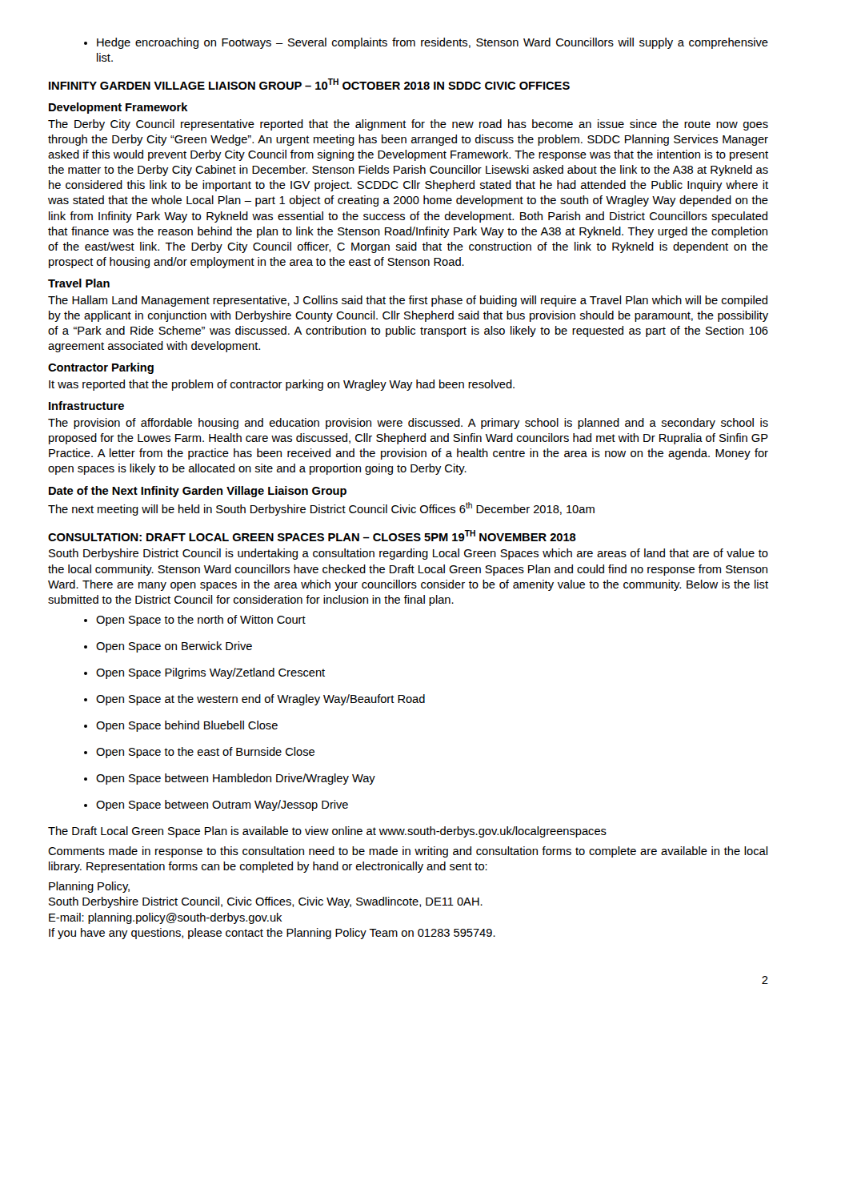Hedge encroaching on Footways – Several complaints from residents, Stenson Ward Councillors will supply a comprehensive list.
Infinity Garden Village Liaison Group – 10TH October 2018 in SDDC Civic Offices
Development Framework
The Derby City Council representative reported that the alignment for the new road has become an issue since the route now goes through the Derby City “Green Wedge”. An urgent meeting has been arranged to discuss the problem. SDDC Planning Services Manager asked if this would prevent Derby City Council from signing the Development Framework. The response was that the intention is to present the matter to the Derby City Cabinet in December. Stenson Fields Parish Councillor Lisewski asked about the link to the A38 at Rykneld as he considered this link to be important to the IGV project. SCDDC Cllr Shepherd stated that he had attended the Public Inquiry where it was stated that the whole Local Plan – part 1 object of creating a 2000 home development to the south of Wragley Way depended on the link from Infinity Park Way to Rykneld was essential to the success of the development. Both Parish and District Councillors speculated that finance was the reason behind the plan to link the Stenson Road/Infinity Park Way to the A38 at Rykneld. They urged the completion of the east/west link. The Derby City Council officer, C Morgan said that the construction of the link to Rykneld is dependent on the prospect of housing and/or employment in the area to the east of Stenson Road.
Travel Plan
The Hallam Land Management representative, J Collins said that the first phase of buiding will require a Travel Plan which will be compiled by the applicant in conjunction with Derbyshire County Council. Cllr Shepherd said that bus provision should be paramount, the possibility of a “Park and Ride Scheme” was discussed. A contribution to public transport is also likely to be requested as part of the Section 106 agreement associated with development.
Contractor Parking
It was reported that the problem of contractor parking on Wragley Way had been resolved.
Infrastructure
The provision of affordable housing and education provision were discussed. A primary school is planned and a secondary school is proposed for the Lowes Farm. Health care was discussed, Cllr Shepherd and Sinfin Ward councilors had met with Dr Rupralia of Sinfin GP Practice. A letter from the practice has been received and the provision of a health centre in the area is now on the agenda. Money for open spaces is likely to be allocated on site and a proportion going to Derby City.
Date of the Next Infinity Garden Village Liaison Group
The next meeting will be held in South Derbyshire District Council Civic Offices 6th December 2018, 10am
Consultation: Draft Local Green Spaces Plan – Closes 5pm 19TH November 2018
South Derbyshire District Council is undertaking a consultation regarding Local Green Spaces which are areas of land that are of value to the local community. Stenson Ward councillors have checked the Draft Local Green Spaces Plan and could find no response from Stenson Ward. There are many open spaces in the area which your councillors consider to be of amenity value to the community. Below is the list submitted to the District Council for consideration for inclusion in the final plan.
Open Space to the north of Witton Court
Open Space on Berwick Drive
Open Space Pilgrims Way/Zetland Crescent
Open Space at the western end of Wragley Way/Beaufort Road
Open Space behind Bluebell Close
Open Space to the east of Burnside Close
Open Space between Hambledon Drive/Wragley Way
Open Space between Outram Way/Jessop Drive
The Draft Local Green Space Plan is available to view online at www.south-derbys.gov.uk/localgreenspaces
Comments made in response to this consultation need to be made in writing and consultation forms to complete are available in the local library. Representation forms can be completed by hand or electronically and sent to:
Planning Policy,
South Derbyshire District Council, Civic Offices, Civic Way, Swadlincote, DE11 0AH.
E-mail: planning.policy@south-derbys.gov.uk
If you have any questions, please contact the Planning Policy Team on 01283 595749.
2